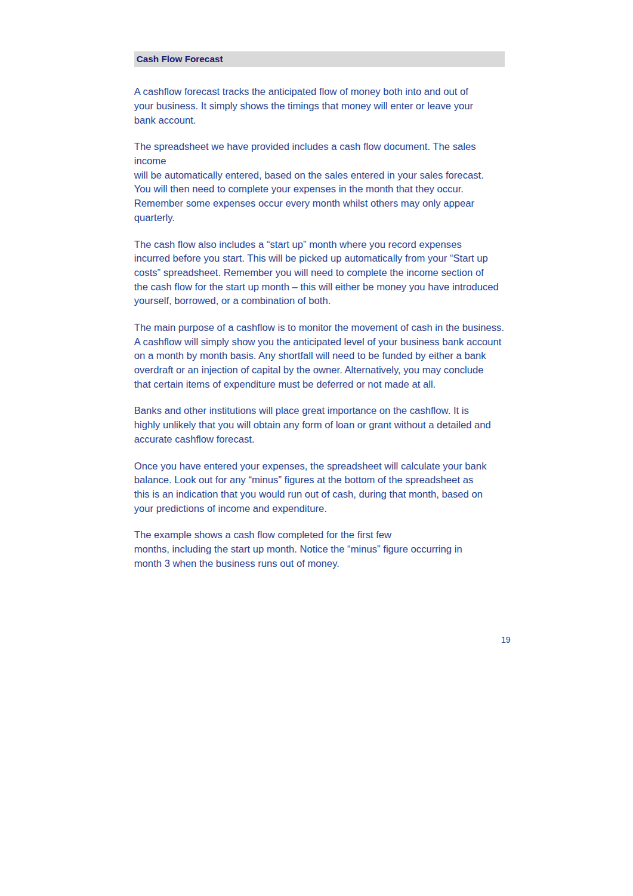Cash Flow Forecast
A cashflow forecast tracks the anticipated flow of money both into and out of
your business. It simply shows the timings that money will enter or leave your
bank account.
The spreadsheet we have provided includes a cash flow document. The sales income
will be automatically entered, based on the sales entered in your sales forecast.
You will then need to complete your expenses in the month that they occur.
Remember some expenses occur every month whilst others may only appear
quarterly.
The cash flow also includes a “start up” month where you record expenses
incurred before you start. This will be picked up automatically from your “Start up
costs” spreadsheet. Remember you will need to complete the income section of
the cash flow for the start up month – this will either be money you have introduced
yourself, borrowed, or a combination of both.
The main purpose of a cashflow is to monitor the movement of cash in the business.
A cashflow will simply show you the anticipated level of your business bank account
on a month by month basis. Any shortfall will need to be funded by either a bank
overdraft or an injection of capital by the owner. Alternatively, you may conclude
that certain items of expenditure must be deferred or not made at all.
Banks and other institutions will place great importance on the cashflow. It is
highly unlikely that you will obtain any form of loan or grant without a detailed and
accurate cashflow forecast.
Once you have entered your expenses, the spreadsheet will calculate your bank
balance. Look out for any “minus” figures at the bottom of the spreadsheet as
this is an indication that you would run out of cash, during that month, based on
your predictions of income and expenditure.
The example shows a cash flow completed for the first few
months, including the start up month. Notice the “minus” figure occurring in
month 3 when the business runs out of money.
19